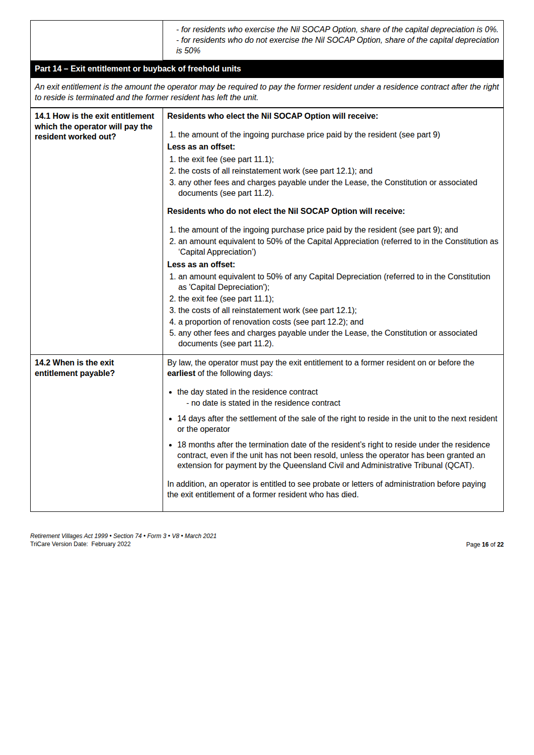| | for residents who exercise the Nil SOCAP Option, share of the capital depreciation is 0%. for residents who do not exercise the Nil SOCAP Option, share of the capital depreciation is 50% |
Part 14 – Exit entitlement or buyback of freehold units
An exit entitlement is the amount the operator may be required to pay the former resident under a residence contract after the right to reside is terminated and the former resident has left the unit.
| 14.1 How is the exit entitlement which the operator will pay the resident worked out? | Residents who elect the Nil SOCAP Option will receive: the amount of the ingoing purchase price paid by the resident (see part 9) Less as an offset: the exit fee (see part 11.1); the costs of all reinstatement work (see part 12.1); and any other fees and charges payable under the Lease, the Constitution or associated documents (see part 11.2). Residents who do not elect the Nil SOCAP Option will receive: the amount of the ingoing purchase price paid by the resident (see part 9); and an amount equivalent to 50% of the Capital Appreciation (referred to in the Constitution as ‘Capital Appreciation’) Less as an offset: an amount equivalent to 50% of any Capital Depreciation (referred to in the Constitution as 'Capital Depreciation'); the exit fee (see part 11.1); the costs of all reinstatement work (see part 12.1); a proportion of renovation costs (see part 12.2); and any other fees and charges payable under the Lease, the Constitution or associated documents (see part 11.2). |
| 14.2 When is the exit entitlement payable? | By law, the operator must pay the exit entitlement to a former resident on or before the earliest of the following days: the day stated in the residence contract no date is stated in the residence contract 14 days after the settlement of the sale of the right to reside in the unit to the next resident or the operator 18 months after the termination date of the resident’s right to reside under the residence contract, even if the unit has not been resold, unless the operator has been granted an extension for payment by the Queensland Civil and Administrative Tribunal (QCAT). In addition, an operator is entitled to see probate or letters of administration before paying the exit entitlement of a former resident who has died. |
Retirement Villages Act 1999 • Section 74 • Form 3 • V8 • March 2021
TriCare Version Date: February 2022
Page 16 of 22